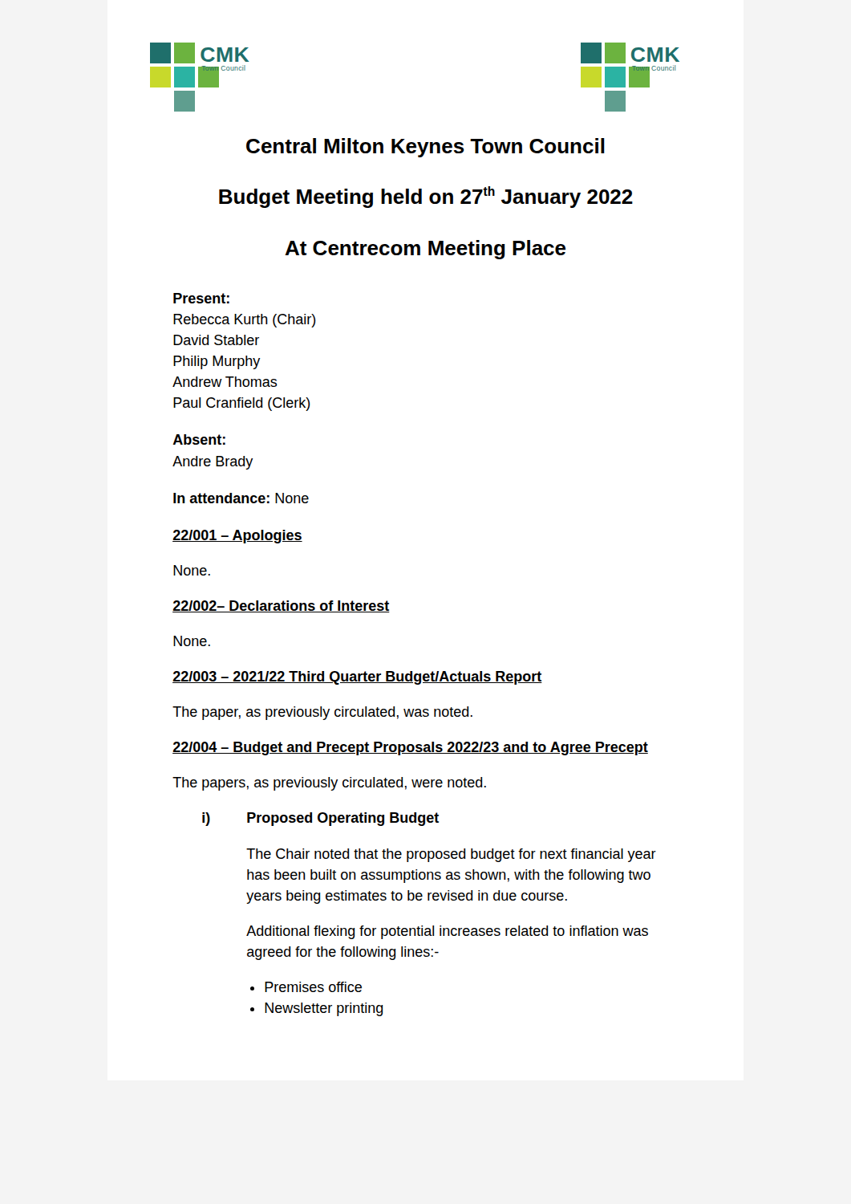CMK Town Council
CMK Town Council
Central Milton Keynes Town Council
Budget Meeting held on 27th January 2022
At Centrecom Meeting Place
Present:
Rebecca Kurth (Chair)
David Stabler
Philip Murphy
Andrew Thomas
Paul Cranfield (Clerk)
Absent:
Andre Brady
In attendance: None
22/001 – Apologies
None.
22/002– Declarations of Interest
None.
22/003 – 2021/22 Third Quarter Budget/Actuals Report
The paper, as previously circulated, was noted.
22/004 – Budget and Precept Proposals 2022/23 and to Agree Precept
The papers, as previously circulated, were noted.
i)
Proposed Operating Budget
The Chair noted that the proposed budget for next financial year has been built on assumptions as shown, with the following two years being estimates to be revised in due course.
Additional flexing for potential increases related to inflation was agreed for the following lines:-
Premises office
Newsletter printing